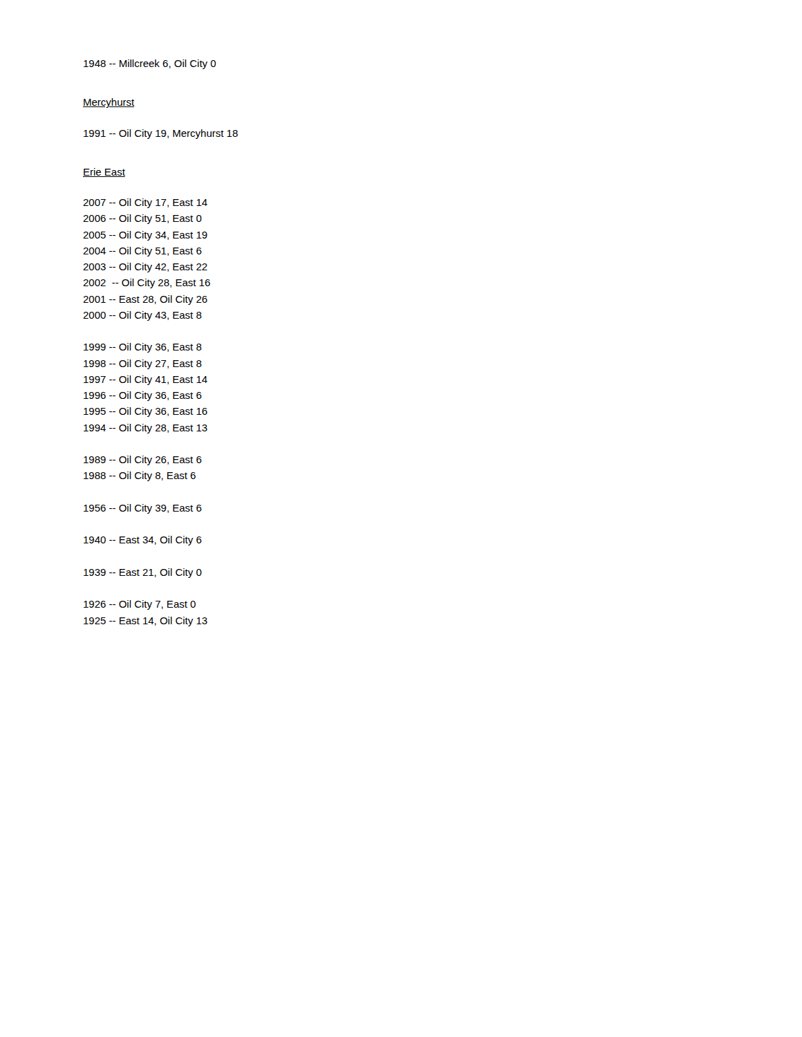1948 -- Millcreek 6, Oil City 0
Mercyhurst
1991 -- Oil City 19, Mercyhurst 18
Erie East
2007 -- Oil City 17, East 14
2006 -- Oil City 51, East 0
2005 -- Oil City 34, East 19
2004 -- Oil City 51, East 6
2003 -- Oil City 42, East 22
2002 -- Oil City 28, East 16
2001 -- East 28, Oil City 26
2000 -- Oil City 43, East 8
1999 -- Oil City 36, East 8
1998 -- Oil City 27, East 8
1997 -- Oil City 41, East 14
1996 -- Oil City 36, East 6
1995 -- Oil City 36, East 16
1994 -- Oil City 28, East 13
1989 -- Oil City 26, East 6
1988 -- Oil City 8, East 6
1956 -- Oil City 39, East 6
1940 -- East 34, Oil City 6
1939 -- East 21, Oil City 0
1926 -- Oil City 7, East 0
1925 -- East 14, Oil City 13